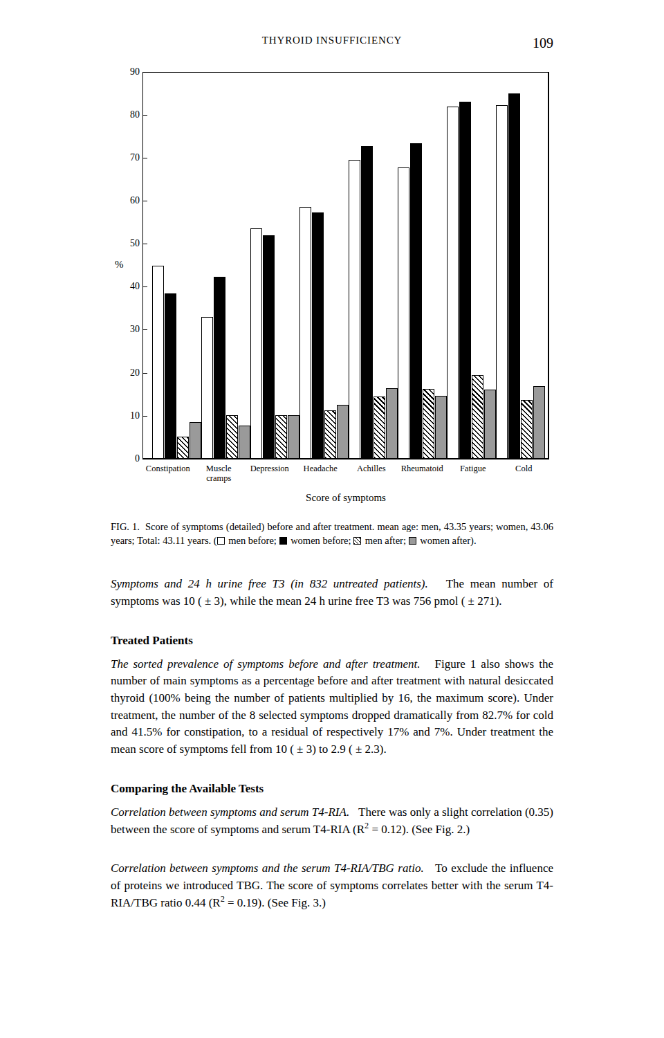Thyroid Insufficiency 109
%
90 80 70 60 50 40 30 20 10 0
Constipation
Muscle
cramps
Depression
Headache
Achilles
Rheumatoid
Fatigue
Cold
Score of symptoms
FIG. 1. Score of symptoms (detailed) before and after treatment. mean age: men, 43.35 years; women, 43.06 years; Total: 43.11 years. ( men before; women before; men after; women after).
Symptoms and 24 h urine free T3 (in 832 untreated patients). The mean number of symptoms was 10 ( ± 3), while the mean 24 h urine free T3 was 756 pmol ( ± 271).
Treated Patients
The sorted prevalence of symptoms before and after treatment. Figure 1 also shows the number of main symptoms as a percentage before and after treatment with natural desiccated thyroid (100% being the number of patients multiplied by 16, the maximum score). Under treatment, the number of the 8 selected symptoms dropped dramatically from 82.7% for cold and 41.5% for constipation, to a residual of respectively 17% and 7%. Under treatment the mean score of symptoms fell from 10 ( ± 3) to 2.9 ( ± 2.3).
Comparing the Available Tests
Correlation between symptoms and serum T4-RIA. There was only a slight correlation (0.35) between the score of symptoms and serum T4-RIA (R2 = 0.12). (See Fig. 2.)
Correlation between symptoms and the serum T4-RIA/TBG ratio. To exclude the influence of proteins we introduced TBG. The score of symptoms correlates better with the serum T4-RIA/TBG ratio 0.44 (R2 = 0.19). (See Fig. 3.)